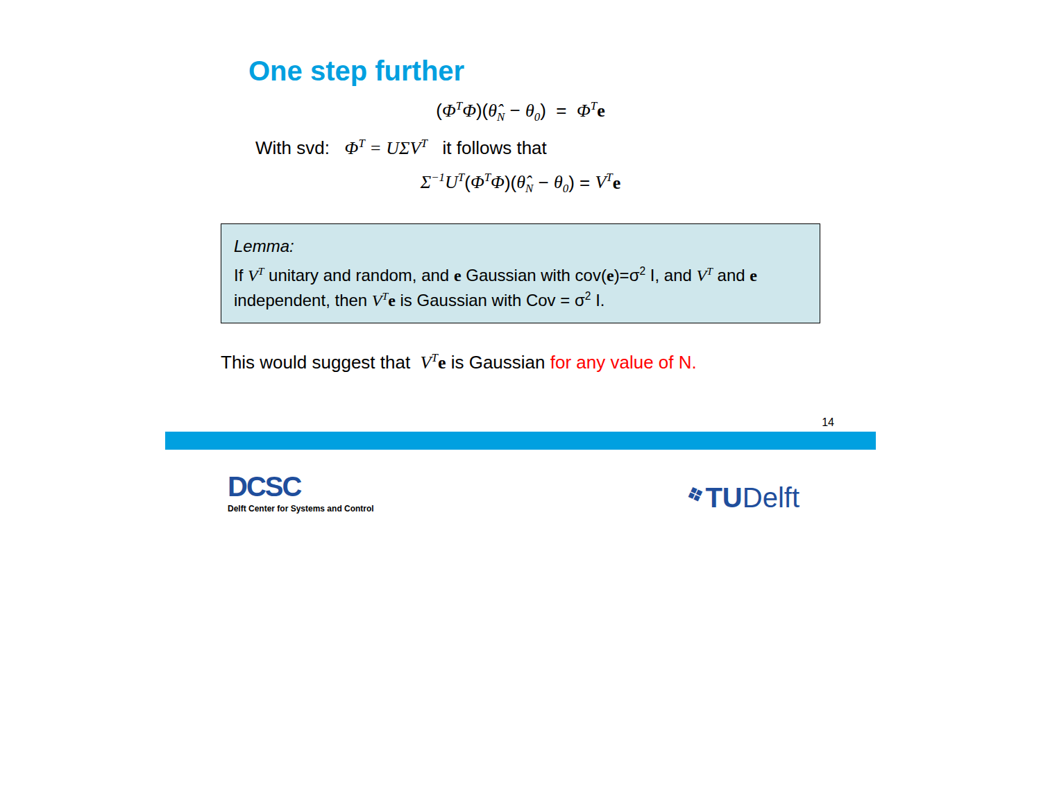One step further
(ΦTΦ)(θ̂N − θ0) = ΦT e
With svd: ΦT = UΣVT it follows that
Σ−1UT(ΦTΦ)(θ̂N − θ0) = VT e
Lemma:
If VT unitary and random, and e Gaussian with cov(e)=σ2 I, and VT and e independent, then VT e is Gaussian with Cov = σ2 I.
This would suggest that VT e is Gaussian for any value of N.
14
DCSC
Delft Center for Systems and Control
❖TUDelft